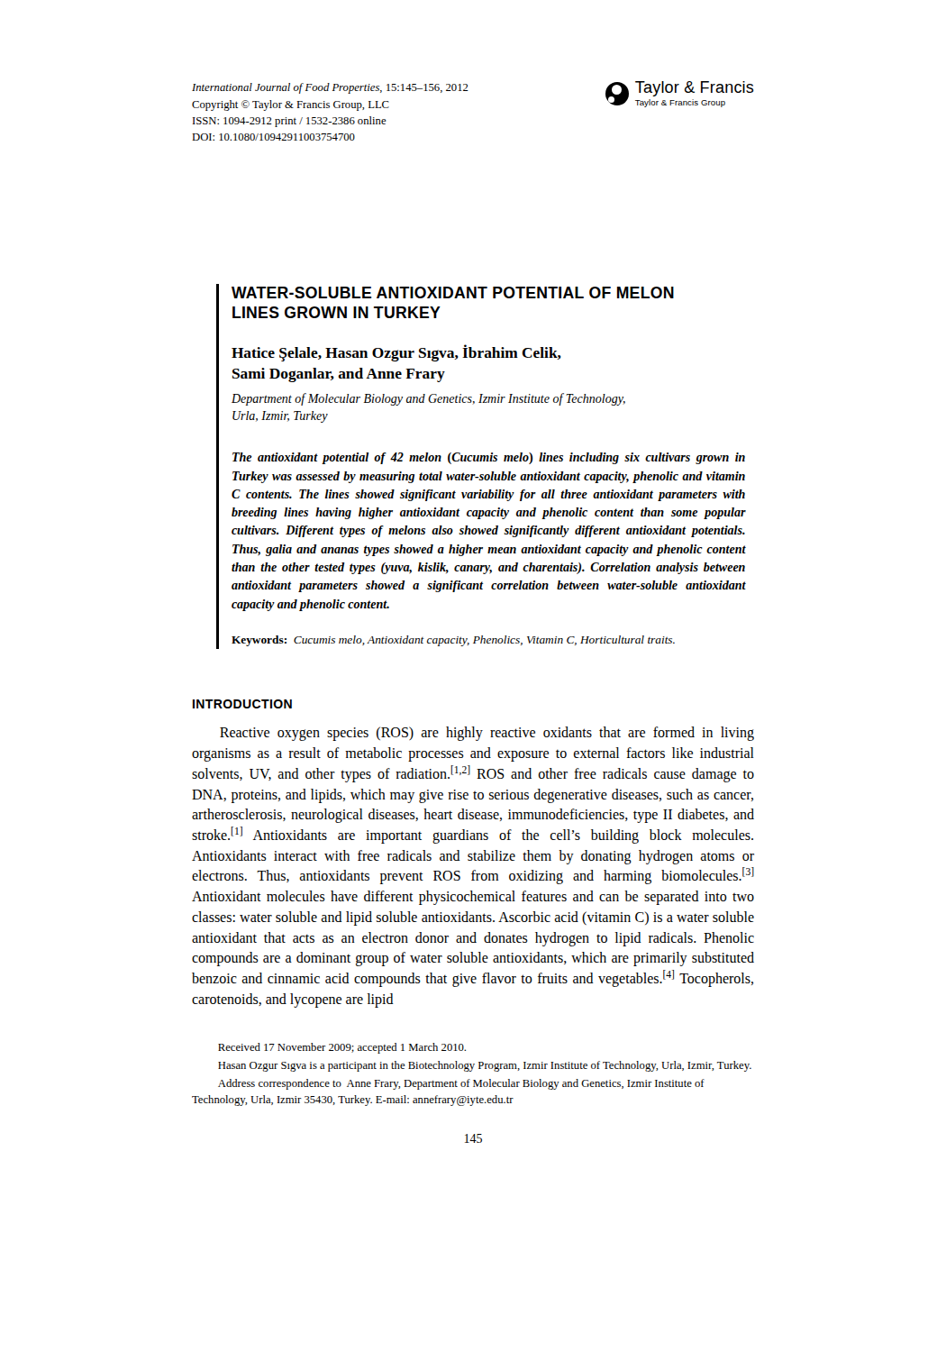International Journal of Food Properties, 15:145–156, 2012
Copyright © Taylor & Francis Group, LLC
ISSN: 1094-2912 print / 1532-2386 online
DOI: 10.1080/10942911003754700
Taylor & Francis
Taylor & Francis Group
Water-Soluble Antioxidant Potential of Melon
Lines Grown in Turkey
Hatice Şelale, Hasan Ozgur Sıgva, İbrahim Celik,
Sami Doganlar, and Anne Frary
Department of Molecular Biology and Genetics, Izmir Institute of Technology,
Urla, Izmir, Turkey
The antioxidant potential of 42 melon (Cucumis melo) lines including six cultivars grown in Turkey was assessed by measuring total water-soluble antioxidant capacity, phenolic and vitamin C contents. The lines showed significant variability for all three antioxidant parameters with breeding lines having higher antioxidant capacity and phenolic content than some popular cultivars. Different types of melons also showed significantly different antioxidant potentials. Thus, galia and ananas types showed a higher mean antioxidant capacity and phenolic content than the other tested types (yuva, kislik, canary, and charentais). Correlation analysis between antioxidant parameters showed a significant correlation between water-soluble antioxidant capacity and phenolic content.
Keywords: Cucumis melo, Antioxidant capacity, Phenolics, Vitamin C, Horticultural traits.
INTRODUCTION
Reactive oxygen species (ROS) are highly reactive oxidants that are formed in living organisms as a result of metabolic processes and exposure to external factors like industrial solvents, UV, and other types of radiation.[1,2] ROS and other free radicals cause damage to DNA, proteins, and lipids, which may give rise to serious degenerative diseases, such as cancer, artherosclerosis, neurological diseases, heart disease, immunodeficiencies, type II diabetes, and stroke.[1] Antioxidants are important guardians of the cell’s building block molecules. Antioxidants interact with free radicals and stabilize them by donating hydrogen atoms or electrons. Thus, antioxidants prevent ROS from oxidizing and harming biomolecules.[3] Antioxidant molecules have different physicochemical features and can be separated into two classes: water soluble and lipid soluble antioxidants. Ascorbic acid (vitamin C) is a water soluble antioxidant that acts as an electron donor and donates hydrogen to lipid radicals. Phenolic compounds are a dominant group of water soluble antioxidants, which are primarily substituted benzoic and cinnamic acid compounds that give flavor to fruits and vegetables.[4] Tocopherols, carotenoids, and lycopene are lipid
Received 17 November 2009; accepted 1 March 2010.
Hasan Ozgur Sıgva is a participant in the Biotechnology Program, Izmir Institute of Technology, Urla, Izmir, Turkey.
Address correspondence to Anne Frary, Department of Molecular Biology and Genetics, Izmir Institute of Technology, Urla, Izmir 35430, Turkey. E-mail: annefrary@iyte.edu.tr
145